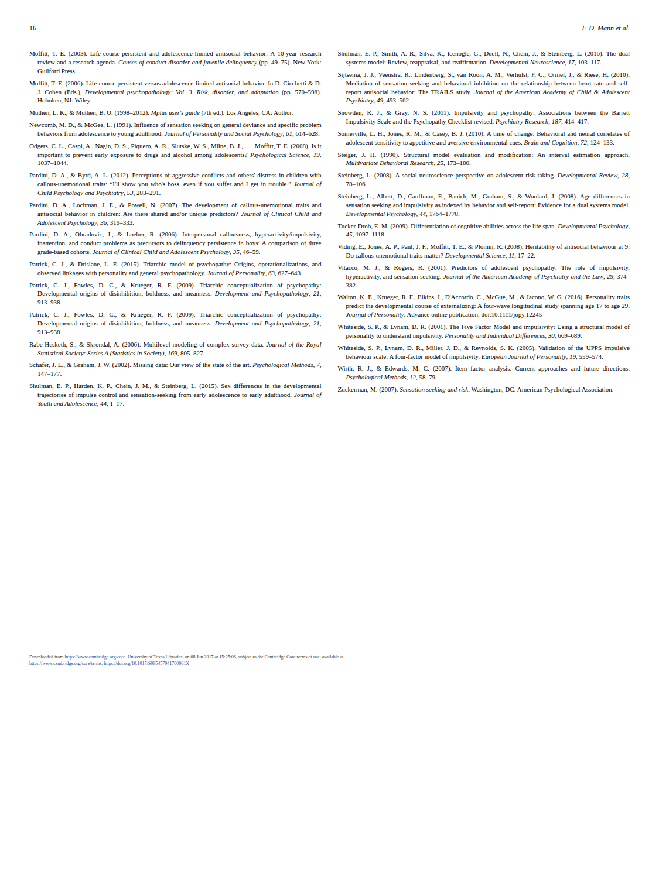16 F. D. Mann et al.
Moffitt, T. E. (2003). Life-course-persistent and adolescence-limited antisocial behavior: A 10-year research review and a research agenda. Causes of conduct disorder and juvenile delinquency (pp. 49–75). New York: Guilford Press.
Moffitt, T. E. (2006). Life-course persistent versus adolescence-limited antisocial behavior. In D. Cicchetti & D. J. Cohen (Eds.), Developmental psychopathology: Vol. 3. Risk, disorder, and adaptation (pp. 570–598). Hoboken, NJ: Wiley.
Muthén, L. K., & Muthén, B. O. (1998–2012). Mplus user's guide (7th ed.). Los Angeles, CA: Author.
Newcomb, M. D., & McGee, L. (1991). Influence of sensation seeking on general deviance and specific problem behaviors from adolescence to young adulthood. Journal of Personality and Social Psychology, 61, 614–628.
Odgers, C. L., Caspi, A., Nagin, D. S., Piquero, A. R., Slutske, W. S., Milne, B. J., . . . Moffitt, T. E. (2008). Is it important to prevent early exposure to drugs and alcohol among adolescents? Psychological Science, 19, 1037–1044.
Pardini, D. A., & Byrd, A. L. (2012). Perceptions of aggressive conflicts and others' distress in children with callous-unemotional traits: “I'll show you who's boss, even if you suffer and I get in trouble.” Journal of Child Psychology and Psychiatry, 53, 283–291.
Pardini, D. A., Lochman, J. E., & Powell, N. (2007). The development of callous-unemotional traits and antisocial behavior in children: Are there shared and/or unique predictors? Journal of Clinical Child and Adolescent Psychology, 36, 319–333.
Pardini, D. A., Obradovic, J., & Loeber, R. (2006). Interpersonal callousness, hyperactivity/impulsivity, inattention, and conduct problems as precursors to delinquency persistence in boys: A comparison of three grade-based cohorts. Journal of Clinical Child and Adolescent Psychology, 35, 46–59.
Patrick, C. J., & Drislane, L. E. (2015). Triarchic model of psychopathy: Origins, operationalizations, and observed linkages with personality and general psychopathology. Journal of Personality, 63, 627–643.
Patrick, C. J., Fowles, D. C., & Krueger, R. F. (2009). Triarchic conceptualization of psychopathy: Developmental origins of disinhibition, boldness, and meanness. Development and Psychopathology, 21, 913–938.
Patrick, C. J., Fowles, D. C., & Krueger, R. F. (2009). Triarchic conceptualization of psychopathy: Developmental origins of disinhibition, boldness, and meanness. Development and Psychopathology, 21, 913–938.
Rabe-Hesketh, S., & Skrondal, A. (2006). Multilevel modeling of complex survey data. Journal of the Royal Statistical Society: Series A (Statistics in Society), 169, 805–827.
Schafer, J. L., & Graham, J. W. (2002). Missing data: Our view of the state of the art. Psychological Methods, 7, 147–177.
Shulman, E. P., Harden, K. P., Chein, J. M., & Steinberg, L. (2015). Sex differences in the developmental trajectories of impulse control and sensation-seeking from early adolescence to early adulthood. Journal of Youth and Adolescence, 44, 1–17.
Shulman, E. P., Smith, A. R., Silva, K., Icenogle, G., Duell, N., Chein, J., & Steinberg, L. (2016). The dual systems model: Review, reappraisal, and reaffirmation. Developmental Neuroscience, 17, 103–117.
Sijtsema, J. J., Veenstra, R., Lindenberg, S., van Roon, A. M., Verhulst, F. C., Ormel, J., & Riese, H. (2010). Mediation of sensation seeking and behavioral inhibition on the relationship between heart rate and self-report antisocial behavior: The TRAILS study. Journal of the American Academy of Child & Adolescent Psychiatry, 49, 493–502.
Snowden, R. J., & Gray, N. S. (2011). Impulsivity and psychopathy: Associations between the Barrett Impulsivity Scale and the Psychopathy Checklist revised. Psychiatry Research, 187, 414–417.
Somerville, L. H., Jones, R. M., & Casey, B. J. (2010). A time of change: Behavioral and neural correlates of adolescent sensitivity to appetitive and aversive environmental cues. Brain and Cognition, 72, 124–133.
Steiger, J. H. (1990). Structural model evaluation and modification: An interval estimation approach. Multivariate Behavioral Research, 25, 173–180.
Steinberg, L. (2008). A social neuroscience perspective on adolescent risk-taking. Developmental Review, 28, 78–106.
Steinberg, L., Albert, D., Cauffman, E., Banich, M., Graham, S., & Woolard, J. (2008). Age differences in sensation seeking and impulsivity as indexed by behavior and self-report: Evidence for a dual systems model. Developmental Psychology, 44, 1764–1778.
Tucker-Drob, E. M. (2009). Differentiation of cognitive abilities across the life span. Developmental Psychology, 45, 1097–1118.
Viding, E., Jones, A. P., Paul, J. F., Moffitt, T. E., & Plomin, R. (2008). Heritability of antisocial behaviour at 9: Do callous-unemotional traits matter? Developmental Science, 11, 17–22.
Vitacco, M. J., & Rogers, R. (2001). Predictors of adolescent psychopathy: The role of impulsivity, hyperactivity, and sensation seeking. Journal of the American Academy of Psychiatry and the Law, 29, 374–382.
Walton, K. E., Krueger, R. F., Elkins, I., D'Accordo, C., McGue, M., & Iacono, W. G. (2016). Personality traits predict the developmental course of externalizing: A four-wave longitudinal study spanning age 17 to age 29. Journal of Personality. Advance online publication. doi:10.1111/jopy.12245
Whiteside, S. P., & Lynam, D. R. (2001). The Five Factor Model and impulsivity: Using a structural model of personality to understand impulsivity. Personality and Individual Differences, 30, 669–689.
Whiteside, S. P., Lynam, D. R., Miller, J. D., & Reynolds, S. K. (2005). Validation of the UPPS impulsive behaviour scale: A four-factor model of impulsivity. European Journal of Personality, 19, 559–574.
Wirth, R. J., & Edwards, M. C. (2007). Item factor analysis: Current approaches and future directions. Psychological Methods, 12, 58–79.
Zuckerman, M. (2007). Sensation seeking and risk. Washington, DC: American Psychological Association.
Downloaded from https://www.cambridge.org/core. University of Texas Libraries, on 08 Jun 2017 at 15:25:06, subject to the Cambridge Core terms of use, available at
https://www.cambridge.org/core/terms. https://doi.org/10.1017/S095457941700061X